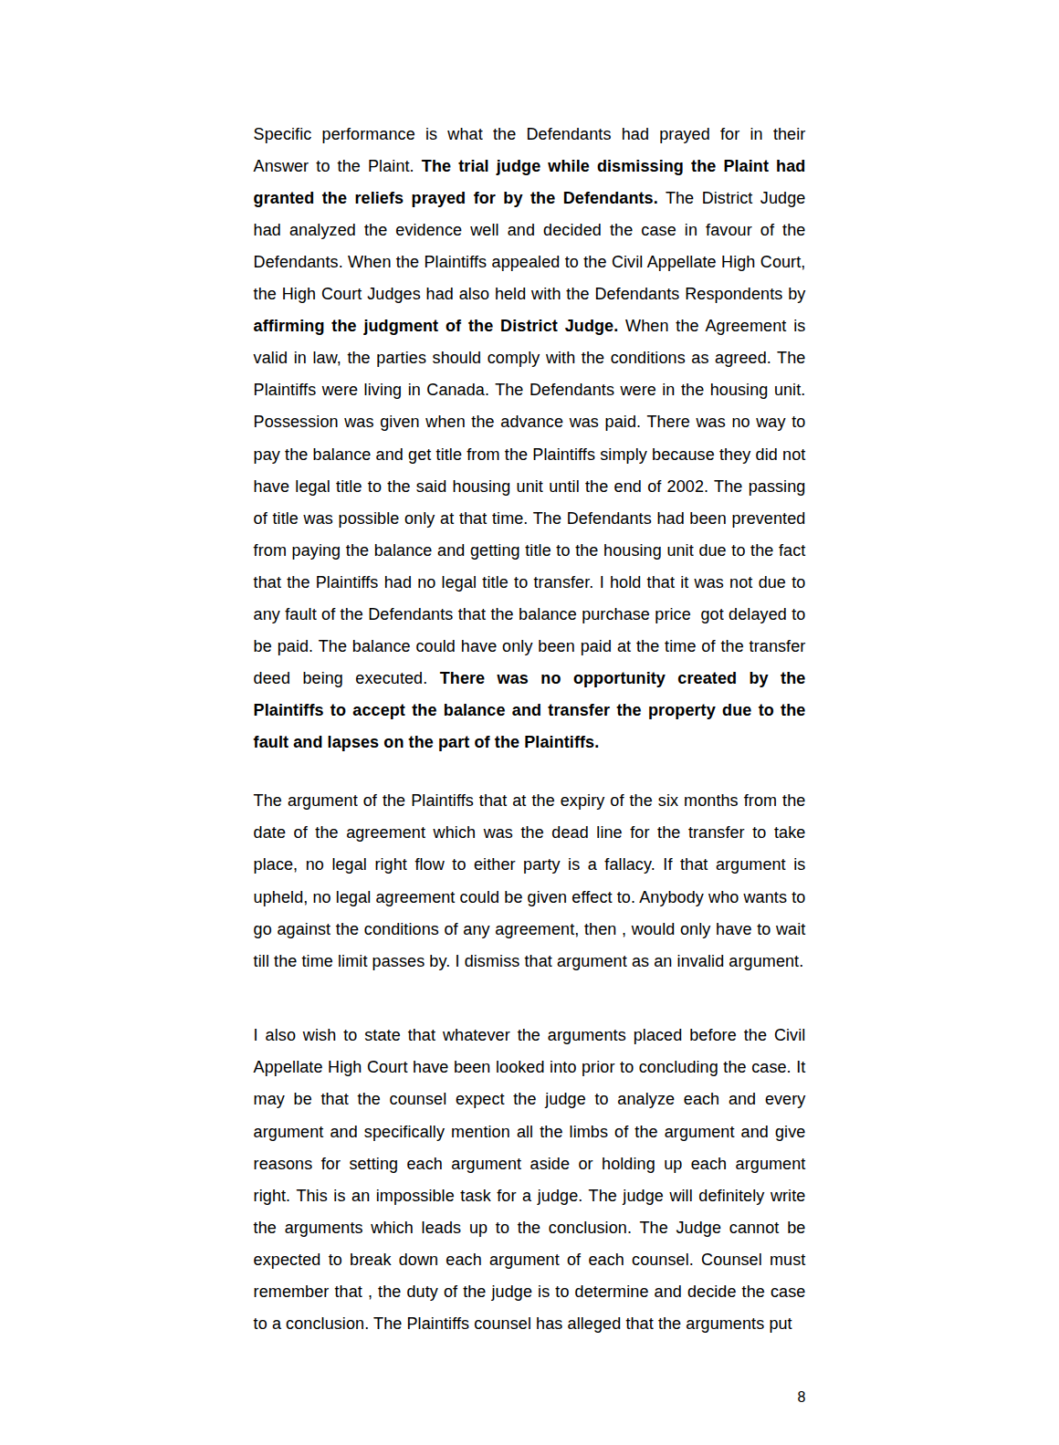Specific performance is what the Defendants had prayed for in their Answer to the Plaint. The trial judge while dismissing the Plaint had granted the reliefs prayed for by the Defendants. The District Judge had analyzed the evidence well and decided the case in favour of the Defendants. When the Plaintiffs appealed to the Civil Appellate High Court, the High Court Judges had also held with the Defendants Respondents by affirming the judgment of the District Judge. When the Agreement is valid in law, the parties should comply with the conditions as agreed. The Plaintiffs were living in Canada. The Defendants were in the housing unit. Possession was given when the advance was paid. There was no way to pay the balance and get title from the Plaintiffs simply because they did not have legal title to the said housing unit until the end of 2002. The passing of title was possible only at that time. The Defendants had been prevented from paying the balance and getting title to the housing unit due to the fact that the Plaintiffs had no legal title to transfer. I hold that it was not due to any fault of the Defendants that the balance purchase price got delayed to be paid. The balance could have only been paid at the time of the transfer deed being executed. There was no opportunity created by the Plaintiffs to accept the balance and transfer the property due to the fault and lapses on the part of the Plaintiffs.
The argument of the Plaintiffs that at the expiry of the six months from the date of the agreement which was the dead line for the transfer to take place, no legal right flow to either party is a fallacy. If that argument is upheld, no legal agreement could be given effect to. Anybody who wants to go against the conditions of any agreement, then , would only have to wait till the time limit passes by. I dismiss that argument as an invalid argument.
I also wish to state that whatever the arguments placed before the Civil Appellate High Court have been looked into prior to concluding the case. It may be that the counsel expect the judge to analyze each and every argument and specifically mention all the limbs of the argument and give reasons for setting each argument aside or holding up each argument right. This is an impossible task for a judge. The judge will definitely write the arguments which leads up to the conclusion. The Judge cannot be expected to break down each argument of each counsel. Counsel must remember that , the duty of the judge is to determine and decide the case to a conclusion. The Plaintiffs counsel has alleged that the arguments put
8